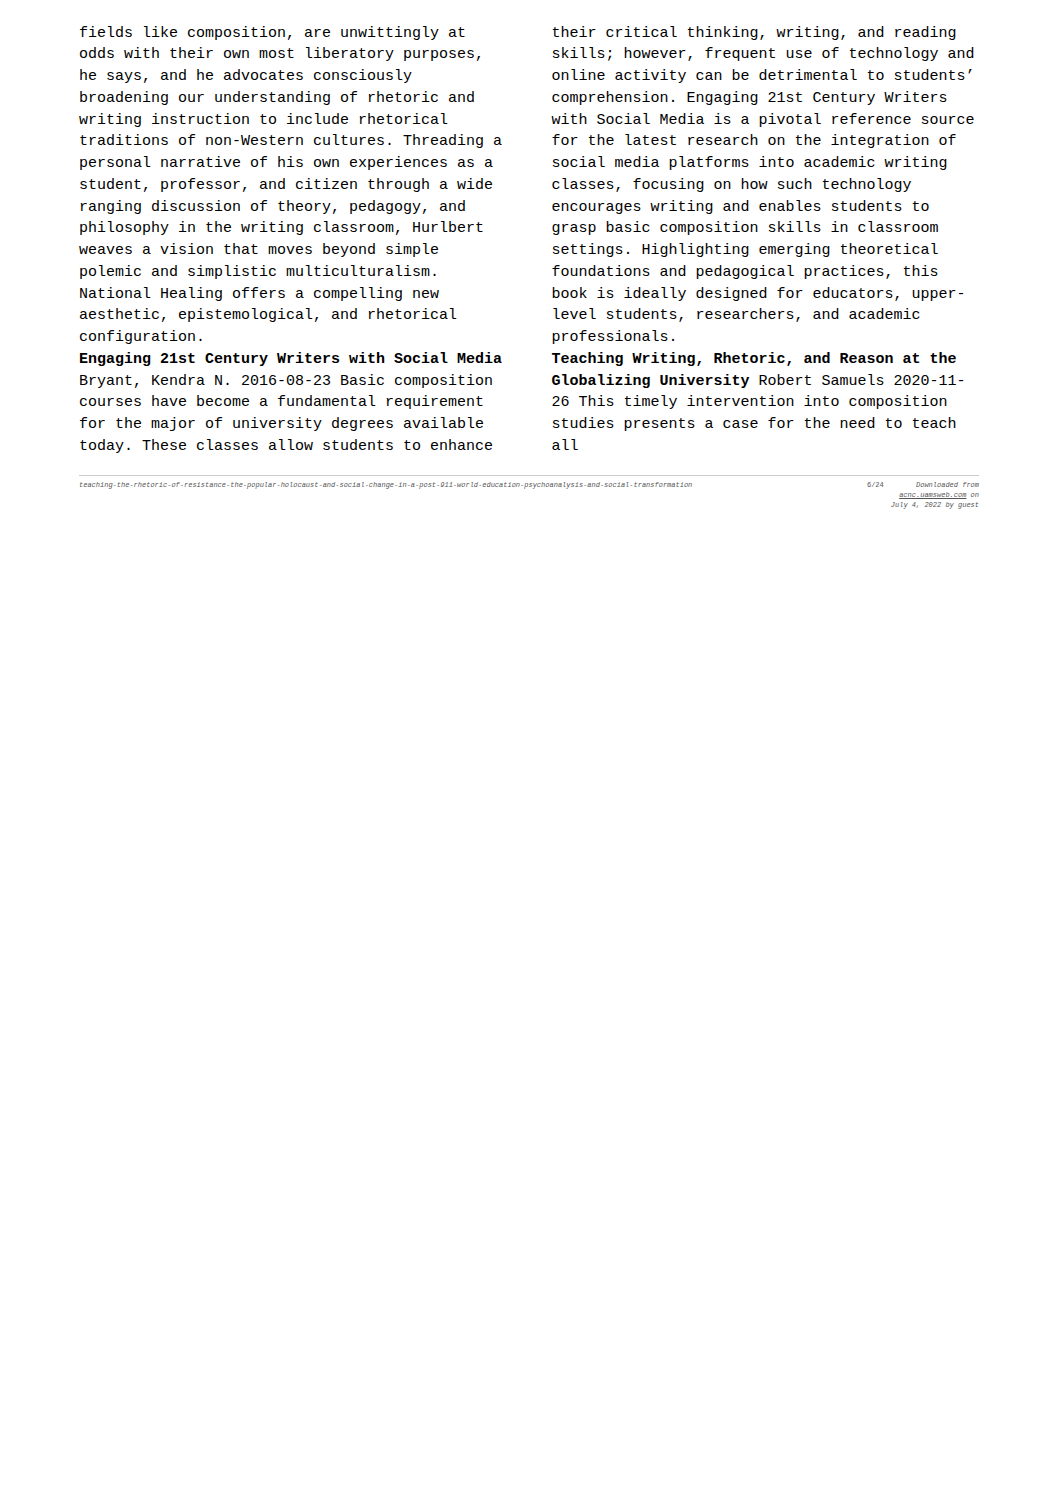fields like composition, are unwittingly at odds with their own most liberatory purposes, he says, and he advocates consciously broadening our understanding of rhetoric and writing instruction to include rhetorical traditions of non-Western cultures. Threading a personal narrative of his own experiences as a student, professor, and citizen through a wide ranging discussion of theory, pedagogy, and philosophy in the writing classroom, Hurlbert weaves a vision that moves beyond simple polemic and simplistic multiculturalism. National Healing offers a compelling new aesthetic, epistemological, and rhetorical configuration.
Engaging 21st Century Writers with Social Media Bryant, Kendra N. 2016-08-23 Basic composition courses have become a fundamental requirement for the major of university degrees available today. These classes allow students to enhance their critical thinking, writing, and reading skills; however, frequent use of technology and online activity can be detrimental to students’ comprehension. Engaging 21st Century Writers with Social Media is a pivotal reference source for the latest research on the integration of social media platforms into academic writing classes, focusing on how such technology encourages writing and enables students to grasp basic composition skills in classroom settings. Highlighting emerging theoretical foundations and pedagogical practices, this book is ideally designed for educators, upper-level students, researchers, and academic professionals.
Teaching Writing, Rhetoric, and Reason at the Globalizing University Robert Samuels 2020-11-26 This timely intervention into composition studies presents a case for the need to teach all
teaching-the-rhetoric-of-resistance-the-popular-holocaust-and-social-change-in-a-post-911-world-education-psychoanalysis-and-social-transformation 6/24 Downloaded from
acnc.uamsweb.com on
July 4, 2022 by guest